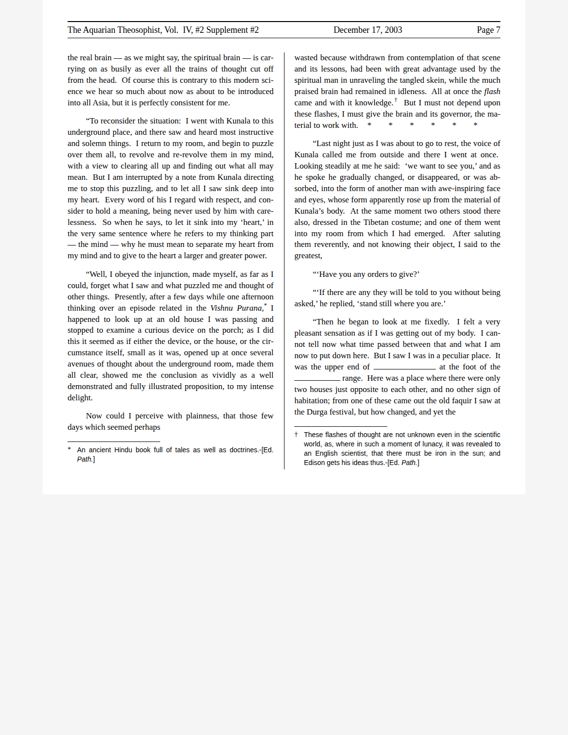The Aquarian Theosophist, Vol. IV, #2 Supplement #2 December 17, 2003 Page 7
the real brain — as we might say, the spiritual brain — is carrying on as busily as ever all the trains of thought cut off from the head. Of course this is contrary to this modern science we hear so much about now as about to be introduced into all Asia, but it is perfectly consistent for me.
“To reconsider the situation: I went with Kunala to this underground place, and there saw and heard most instructive and solemn things. I return to my room, and begin to puzzle over them all, to revolve and re-revolve them in my mind, with a view to clearing all up and finding out what all may mean. But I am interrupted by a note from Kunala directing me to stop this puzzling, and to let all I saw sink deep into my heart. Every word of his I regard with respect, and consider to hold a meaning, being never used by him with carelessness. So when he says, to let it sink into my ‘heart,’ in the very same sentence where he refers to my thinking part — the mind — why he must mean to separate my heart from my mind and to give to the heart a larger and greater power.
“Well, I obeyed the injunction, made myself, as far as I could, forget what I saw and what puzzled me and thought of other things. Presently, after a few days while one afternoon thinking over an episode related in the Vishnu Purana,* I happened to look up at an old house I was passing and stopped to examine a curious device on the porch; as I did this it seemed as if either the device, or the house, or the circumstance itself, small as it was, opened up at once several avenues of thought about the underground room, made them all clear, showed me the conclusion as vividly as a well demonstrated and fully illustrated proposition, to my intense delight.
Now could I perceive with plainness, that those few days which seemed perhaps
*An ancient Hindu book full of tales as well as doctrines.-[Ed. Path.]
wasted because withdrawn from contemplation of that scene and its lessons, had been with great advantage used by the spiritual man in unraveling the tangled skein, while the much praised brain had remained in idleness. All at once the flash came and with it knowledge.† But I must not depend upon these flashes, I must give the brain and its governor, the material to work with. * * * * * *
“Last night just as I was about to go to rest, the voice of Kunala called me from outside and there I went at once. Looking steadily at me he said: ‘we want to see you,’ and as he spoke he gradually changed, or disappeared, or was absorbed, into the form of another man with awe-inspiring face and eyes, whose form apparently rose up from the material of Kunala’s body. At the same moment two others stood there also, dressed in the Tibetan costume; and one of them went into my room from which I had emerged. After saluting them reverently, and not knowing their object, I said to the greatest,
“‘Have you any orders to give?’
“‘If there are any they will be told to you without being asked,’ he replied, ‘stand still where you are.’
“Then he began to look at me fixedly. I felt a very pleasant sensation as if I was getting out of my body. I cannot tell now what time passed between that and what I am now to put down here. But I saw I was in a peculiar place. It was the upper end of at the foot of the range. Here was a place where there were only two houses just opposite to each other, and no other sign of habitation; from one of these came out the old faquir I saw at the Durga festival, but how changed, and yet the
†These flashes of thought are not unknown even in the scientific world, as, where in such a moment of lunacy, it was revealed to an English scientist, that there must be iron in the sun; and Edison gets his ideas thus.-[Ed. Path.]